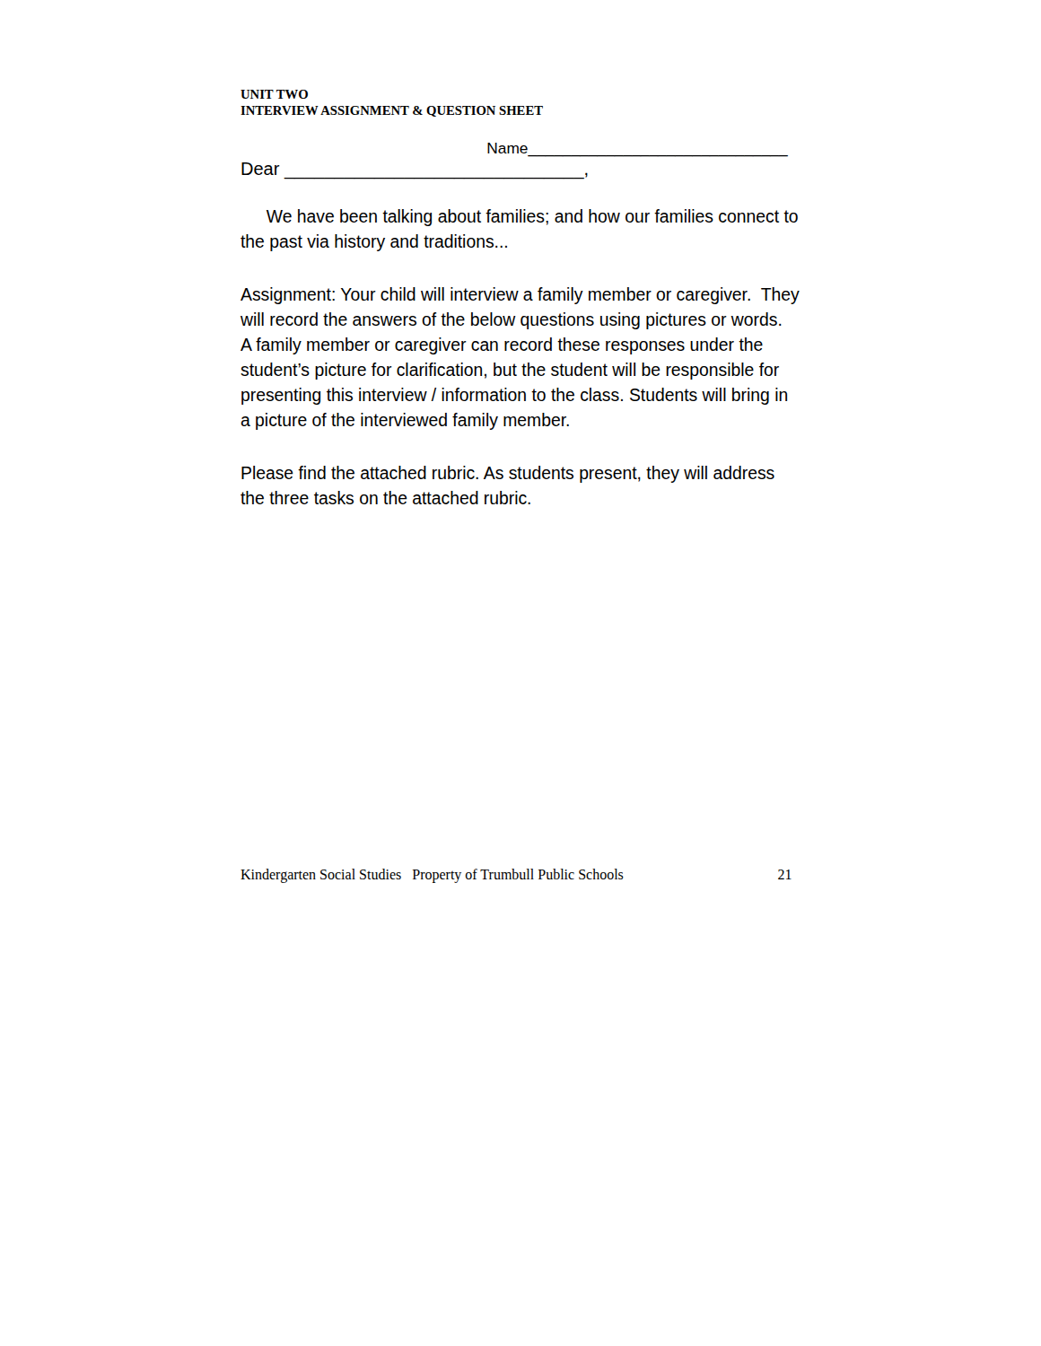UNIT TWO
INTERVIEW ASSIGNMENT & QUESTION SHEET
Name______________________________
Dear ______________________________,
We have been talking about families; and how our families connect to the past via history and traditions...
Assignment: Your child will interview a family member or caregiver. They will record the answers of the below questions using pictures or words. A family member or caregiver can record these responses under the student’s picture for clarification, but the student will be responsible for presenting this interview / information to the class. Students will bring in a picture of the interviewed family member.
Please find the attached rubric. As students present, they will address the three tasks on the attached rubric.
Kindergarten Social Studies Property of Trumbull Public Schools 21